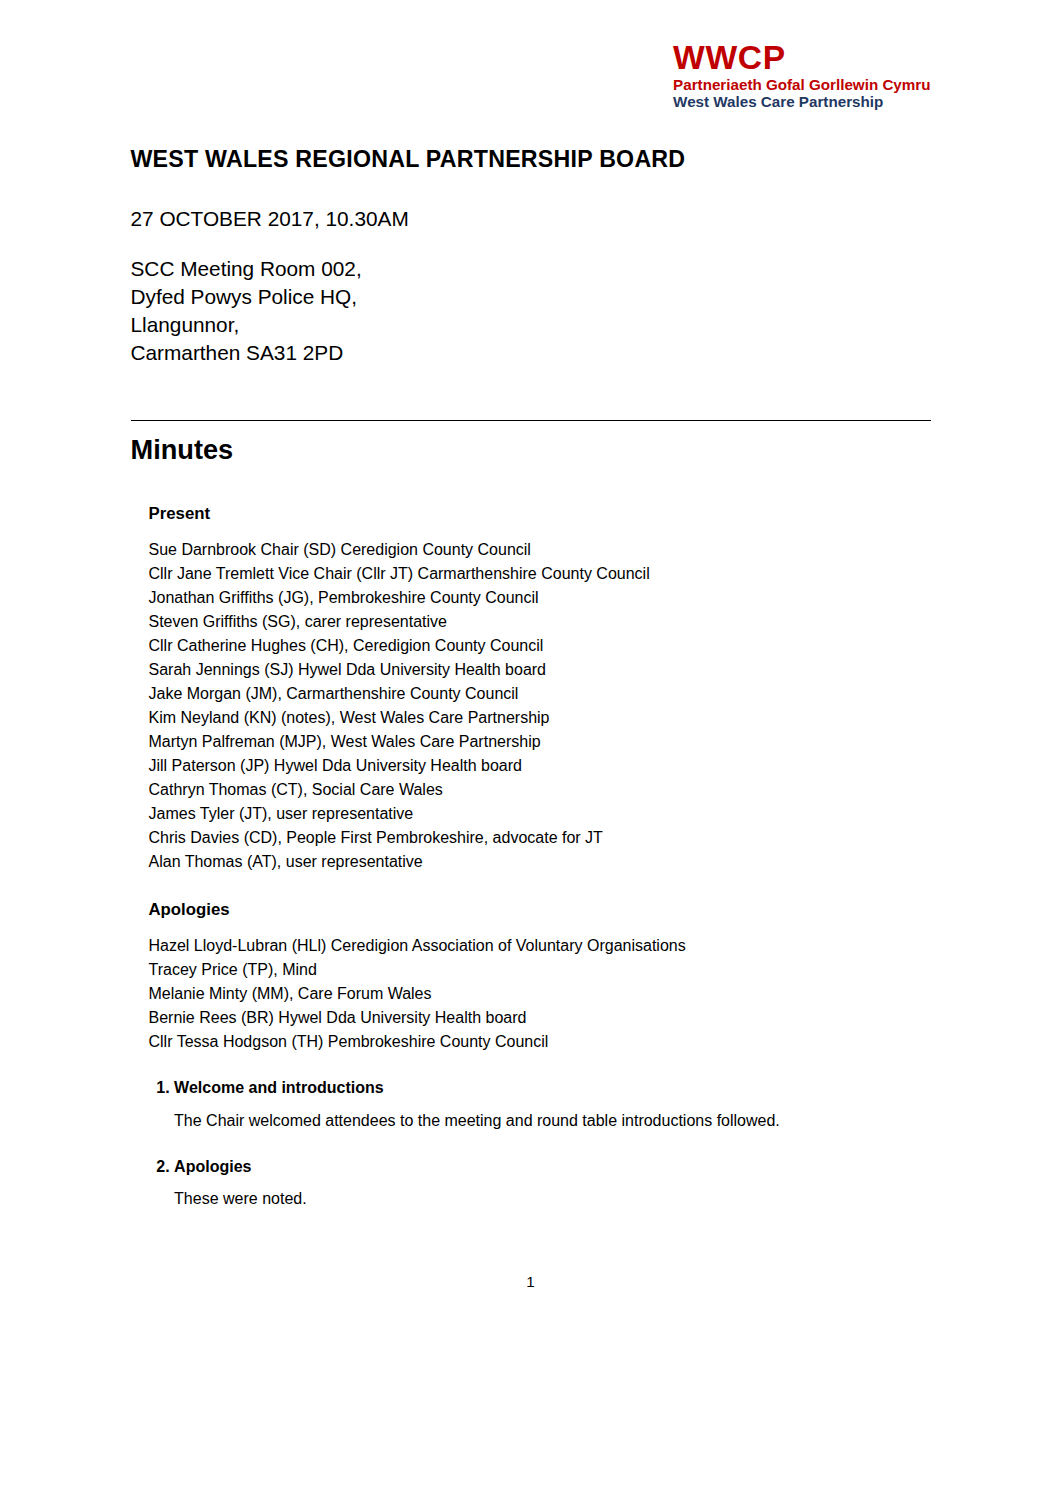WWCP
Partneriaeth Gofal Gorllewin Cymru
West Wales Care Partnership
WEST WALES REGIONAL PARTNERSHIP BOARD
27 OCTOBER 2017, 10.30AM
SCC Meeting Room 002,
Dyfed Powys Police HQ,
Llangunnor,
Carmarthen SA31 2PD
Minutes
Present
Sue Darnbrook Chair (SD) Ceredigion County Council
Cllr Jane Tremlett Vice Chair (Cllr JT) Carmarthenshire County Council
Jonathan Griffiths (JG), Pembrokeshire County Council
Steven Griffiths (SG), carer representative
Cllr Catherine Hughes (CH), Ceredigion County Council
Sarah Jennings (SJ) Hywel Dda University Health board
Jake Morgan (JM), Carmarthenshire County Council
Kim Neyland (KN) (notes), West Wales Care Partnership
Martyn Palfreman (MJP), West Wales Care Partnership
Jill Paterson (JP) Hywel Dda University Health board
Cathryn Thomas (CT), Social Care Wales
James Tyler (JT), user representative
Chris Davies (CD), People First Pembrokeshire, advocate for JT
Alan Thomas (AT), user representative
Apologies
Hazel Lloyd-Lubran (HLl) Ceredigion Association of Voluntary Organisations
Tracey Price (TP), Mind
Melanie Minty (MM), Care Forum Wales
Bernie Rees (BR) Hywel Dda University Health board
Cllr Tessa Hodgson (TH) Pembrokeshire County Council
Welcome and introductions
The Chair welcomed attendees to the meeting and round table introductions followed.
Apologies
These were noted.
1